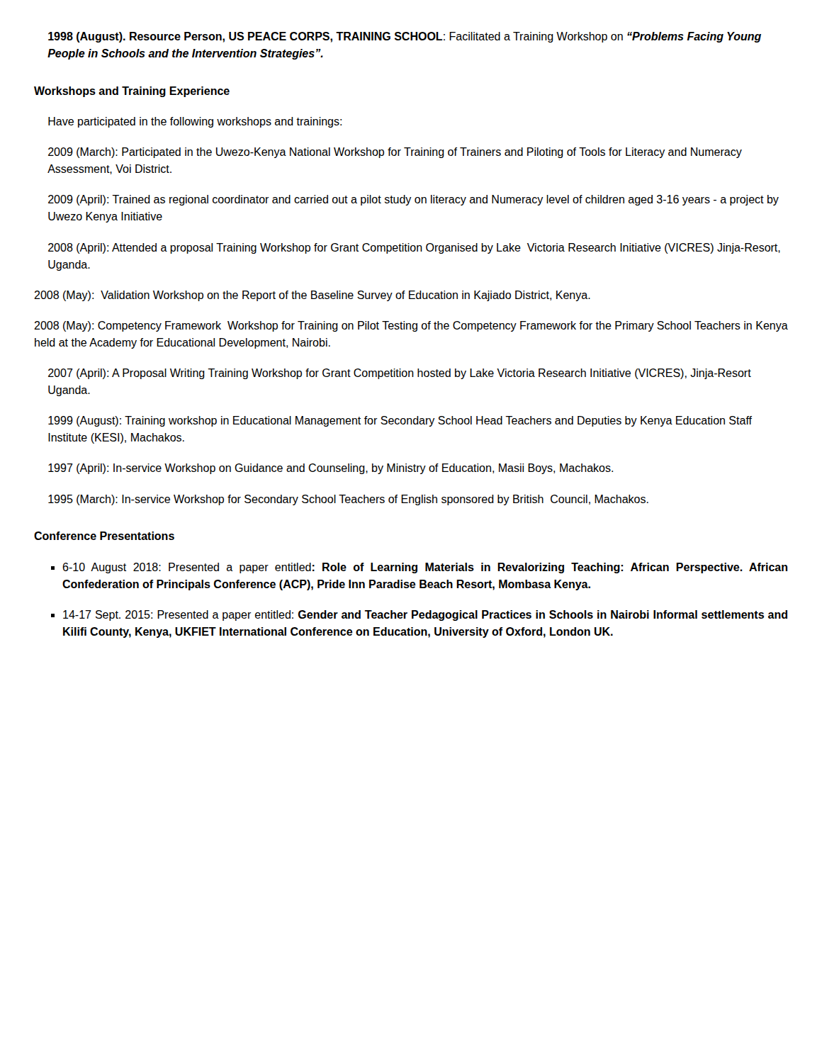1998 (August). Resource Person, US PEACE CORPS, TRAINING SCHOOL: Facilitated a Training Workshop on “Problems Facing Young People in Schools and the Intervention Strategies”.
Workshops and Training Experience
Have participated in the following workshops and trainings:
2009 (March): Participated in the Uwezo-Kenya National Workshop for Training of Trainers and Piloting of Tools for Literacy and Numeracy Assessment, Voi District.
2009 (April): Trained as regional coordinator and carried out a pilot study on literacy and Numeracy level of children aged 3-16 years - a project by Uwezo Kenya Initiative
2008 (April): Attended a proposal Training Workshop for Grant Competition Organised by Lake Victoria Research Initiative (VICRES) Jinja-Resort, Uganda.
2008 (May): Validation Workshop on the Report of the Baseline Survey of Education in Kajiado District, Kenya.
2008 (May): Competency Framework Workshop for Training on Pilot Testing of the Competency Framework for the Primary School Teachers in Kenya held at the Academy for Educational Development, Nairobi.
2007 (April): A Proposal Writing Training Workshop for Grant Competition hosted by Lake Victoria Research Initiative (VICRES), Jinja-Resort Uganda.
1999 (August): Training workshop in Educational Management for Secondary School Head Teachers and Deputies by Kenya Education Staff Institute (KESI), Machakos.
1997 (April): In-service Workshop on Guidance and Counseling, by Ministry of Education, Masii Boys, Machakos.
1995 (March): In-service Workshop for Secondary School Teachers of English sponsored by British Council, Machakos.
Conference Presentations
6-10 August 2018: Presented a paper entitled: Role of Learning Materials in Revalorizing Teaching: African Perspective. African Confederation of Principals Conference (ACP), Pride Inn Paradise Beach Resort, Mombasa Kenya.
14-17 Sept. 2015: Presented a paper entitled: Gender and Teacher Pedagogical Practices in Schools in Nairobi Informal settlements and Kilifi County, Kenya, UKFIET International Conference on Education, University of Oxford, London UK.